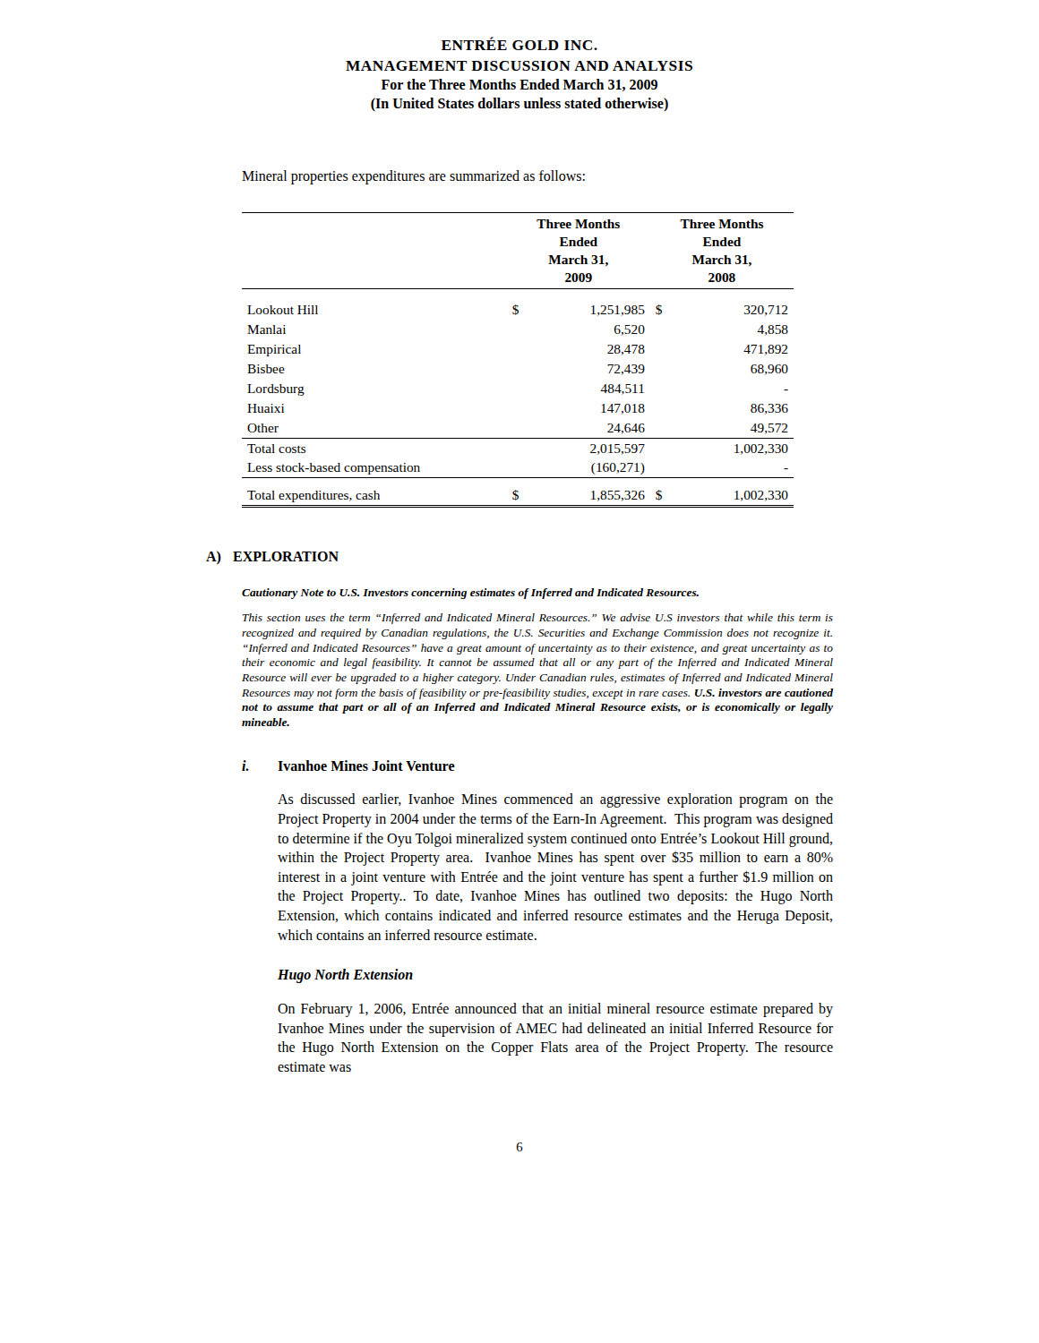ENTRÉE GOLD INC.
MANAGEMENT DISCUSSION AND ANALYSIS
For the Three Months Ended March 31, 2009
(In United States dollars unless stated otherwise)
Mineral properties expenditures are summarized as follows:
| | Three Months Ended March 31, 2009 | Three Months Ended March 31, 2008 |
| --- | --- | --- |
| Lookout Hill | $ | 1,251,985 | $ | 320,712 |
| Manlai | | 6,520 | | 4,858 |
| Empirical | | 28,478 | | 471,892 |
| Bisbee | | 72,439 | | 68,960 |
| Lordsburg | | 484,511 | | - |
| Huaixi | | 147,018 | | 86,336 |
| Other | | 24,646 | | 49,572 |
| Total costs | | 2,015,597 | | 1,002,330 |
| Less stock-based compensation | | (160,271) | | - |
| Total expenditures, cash | $ | 1,855,326 | $ | 1,002,330 |
A) EXPLORATION
Cautionary Note to U.S. Investors concerning estimates of Inferred and Indicated Resources.
This section uses the term “Inferred and Indicated Mineral Resources.” We advise U.S investors that while this term is recognized and required by Canadian regulations, the U.S. Securities and Exchange Commission does not recognize it. “Inferred and Indicated Resources” have a great amount of uncertainty as to their existence, and great uncertainty as to their economic and legal feasibility. It cannot be assumed that all or any part of the Inferred and Indicated Mineral Resource will ever be upgraded to a higher category. Under Canadian rules, estimates of Inferred and Indicated Mineral Resources may not form the basis of feasibility or pre-feasibility studies, except in rare cases. U.S. investors are cautioned not to assume that part or all of an Inferred and Indicated Mineral Resource exists, or is economically or legally mineable.
i. Ivanhoe Mines Joint Venture
As discussed earlier, Ivanhoe Mines commenced an aggressive exploration program on the Project Property in 2004 under the terms of the Earn-In Agreement. This program was designed to determine if the Oyu Tolgoi mineralized system continued onto Entrée’s Lookout Hill ground, within the Project Property area. Ivanhoe Mines has spent over $35 million to earn a 80% interest in a joint venture with Entrée and the joint venture has spent a further $1.9 million on the Project Property.. To date, Ivanhoe Mines has outlined two deposits: the Hugo North Extension, which contains indicated and inferred resource estimates and the Heruga Deposit, which contains an inferred resource estimate.
Hugo North Extension
On February 1, 2006, Entrée announced that an initial mineral resource estimate prepared by Ivanhoe Mines under the supervision of AMEC had delineated an initial Inferred Resource for the Hugo North Extension on the Copper Flats area of the Project Property. The resource estimate was
6